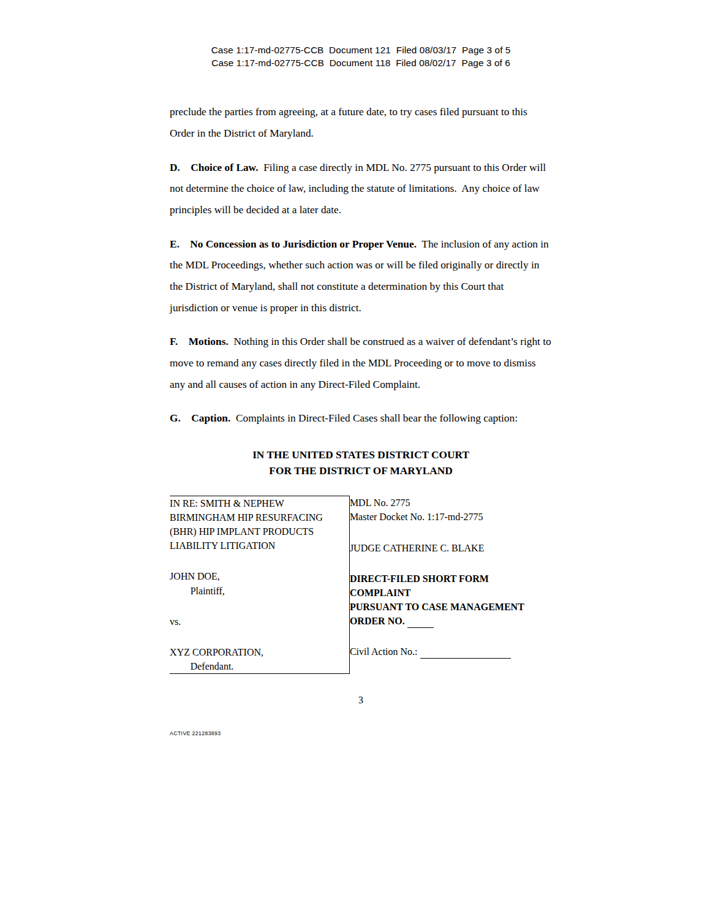Case 1:17-md-02775-CCB Document 121 Filed 08/03/17 Page 3 of 5
Case 1:17-md-02775-CCB Document 118 Filed 08/02/17 Page 3 of 6
preclude the parties from agreeing, at a future date, to try cases filed pursuant to this Order in the District of Maryland.
D. Choice of Law. Filing a case directly in MDL No. 2775 pursuant to this Order will not determine the choice of law, including the statute of limitations. Any choice of law principles will be decided at a later date.
E. No Concession as to Jurisdiction or Proper Venue. The inclusion of any action in the MDL Proceedings, whether such action was or will be filed originally or directly in the District of Maryland, shall not constitute a determination by this Court that jurisdiction or venue is proper in this district.
F. Motions. Nothing in this Order shall be construed as a waiver of defendant’s right to move to remand any cases directly filed in the MDL Proceeding or to move to dismiss any and all causes of action in any Direct-Filed Complaint.
G. Caption. Complaints in Direct-Filed Cases shall bear the following caption:
IN THE UNITED STATES DISTRICT COURT
FOR THE DISTRICT OF MARYLAND
| IN RE: SMITH & NEPHEW BIRMINGHAM HIP RESURFACING (BHR) HIP IMPLANT PRODUCTS LIABILITY LITIGATION JOHN DOE, Plaintiff, vs. XYZ CORPORATION, Defendant. | MDL No. 2775 Master Docket No. 1:17-md-2775 JUDGE CATHERINE C. BLAKE DIRECT-FILED SHORT FORM COMPLAINT PURSUANT TO CASE MANAGEMENT ORDER NO. Civil Action No.: |
3
ACTIVE 221283893